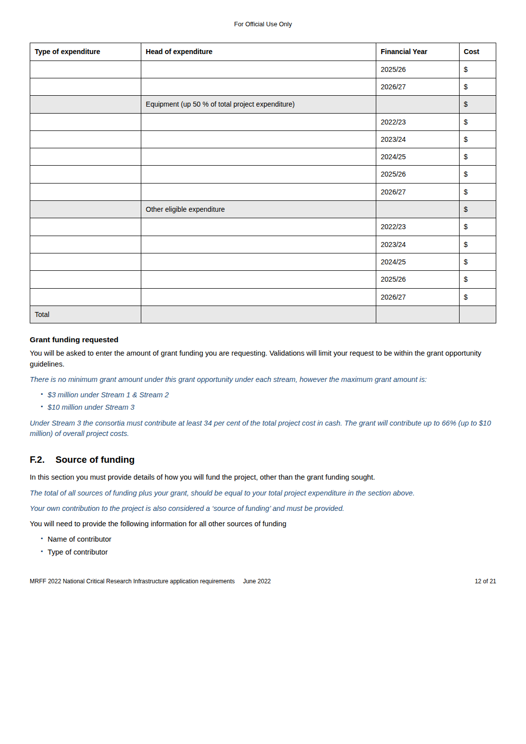For Official Use Only
| Type of expenditure | Head of expenditure | Financial Year | Cost |
| --- | --- | --- | --- |
| | | 2025/26 | $ |
| | | 2026/27 | $ |
| | Equipment (up 50 % of total project expenditure) | | $ |
| | | 2022/23 | $ |
| | | 2023/24 | $ |
| | | 2024/25 | $ |
| | | 2025/26 | $ |
| | | 2026/27 | $ |
| | Other eligible expenditure | | $ |
| | | 2022/23 | $ |
| | | 2023/24 | $ |
| | | 2024/25 | $ |
| | | 2025/26 | $ |
| | | 2026/27 | $ |
| Total | | | |
Grant funding requested
You will be asked to enter the amount of grant funding you are requesting. Validations will limit your request to be within the grant opportunity guidelines.
There is no minimum grant amount under this grant opportunity under each stream, however the maximum grant amount is:
$3 million under Stream 1 & Stream 2
$10 million under Stream 3
Under Stream 3 the consortia must contribute at least 34 per cent of the total project cost in cash. The grant will contribute up to 66% (up to $10 million) of overall project costs.
F.2. Source of funding
In this section you must provide details of how you will fund the project, other than the grant funding sought.
The total of all sources of funding plus your grant, should be equal to your total project expenditure in the section above.
Your own contribution to the project is also considered a ‘source of funding’ and must be provided.
You will need to provide the following information for all other sources of funding
Name of contributor
Type of contributor
MRFF 2022 National Critical Research Infrastructure application requirements June 2022
12 of 21